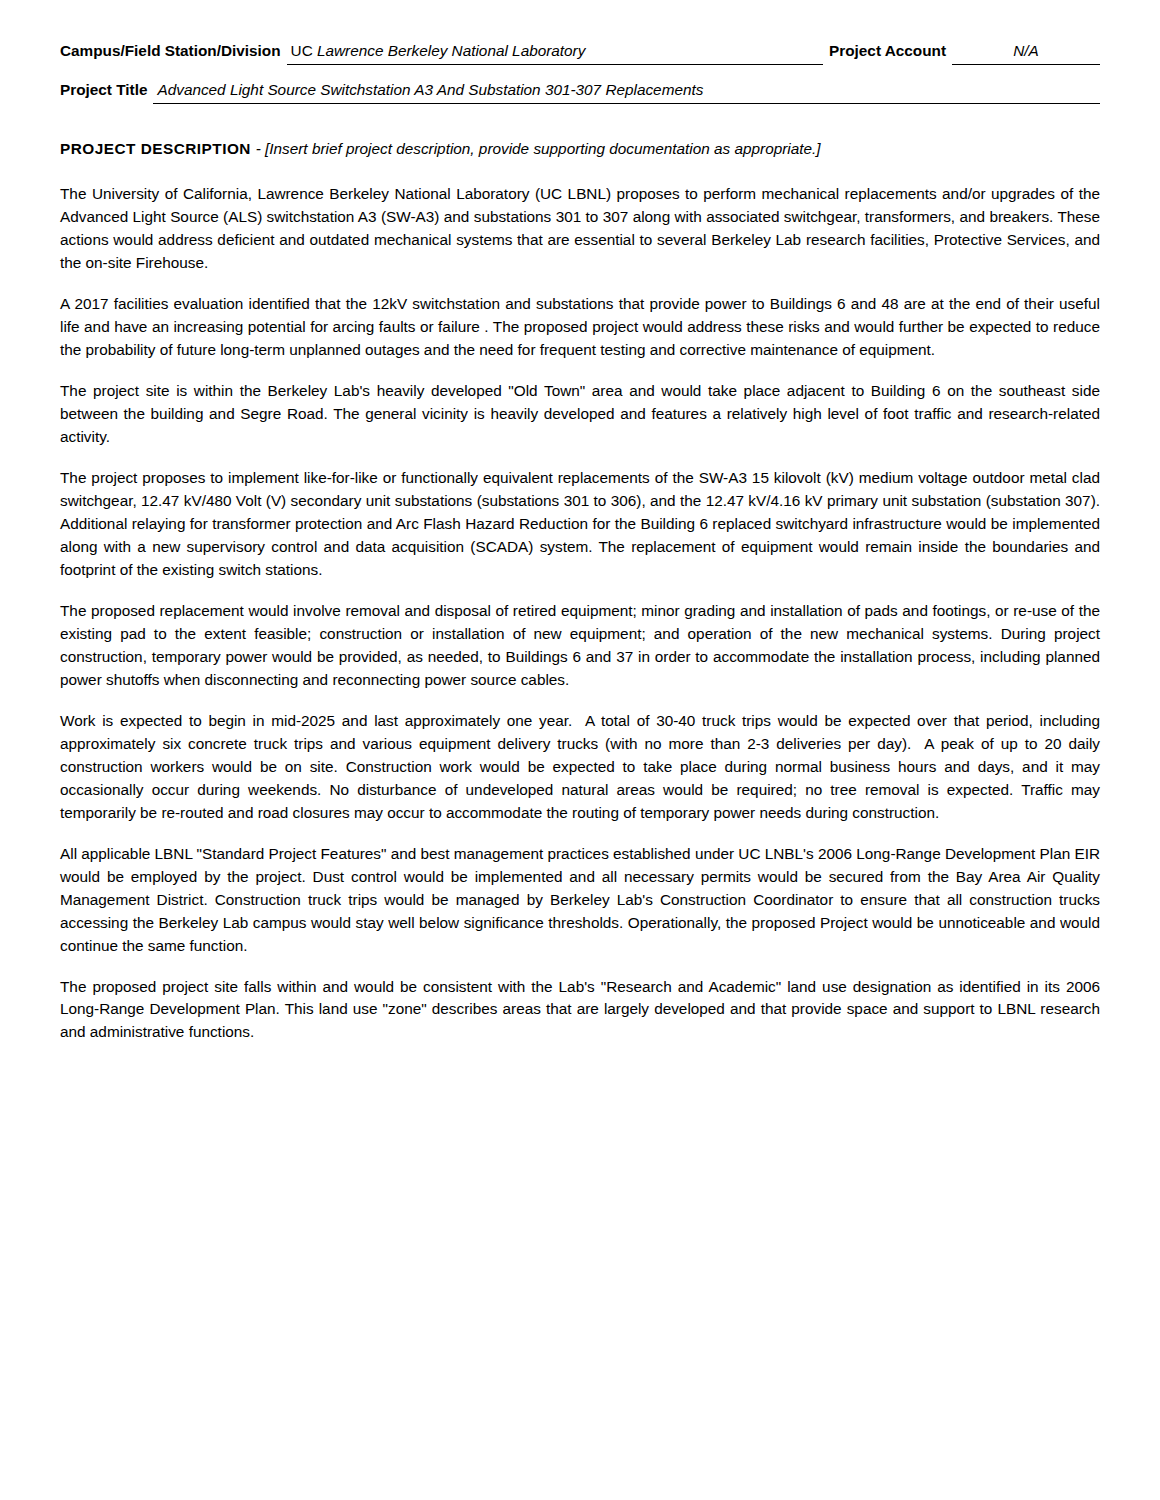Campus/Field Station/Division UC Lawrence Berkeley National Laboratory Project Account N/A
Project Title Advanced Light Source Switchstation A3 And Substation 301-307 Replacements
PROJECT DESCRIPTION - [Insert brief project description, provide supporting documentation as appropriate.]
The University of California, Lawrence Berkeley National Laboratory (UC LBNL) proposes to perform mechanical replacements and/or upgrades of the Advanced Light Source (ALS) switchstation A3 (SW-A3) and substations 301 to 307 along with associated switchgear, transformers, and breakers. These actions would address deficient and outdated mechanical systems that are essential to several Berkeley Lab research facilities, Protective Services, and the on-site Firehouse.
A 2017 facilities evaluation identified that the 12kV switchstation and substations that provide power to Buildings 6 and 48 are at the end of their useful life and have an increasing potential for arcing faults or failure . The proposed project would address these risks and would further be expected to reduce the probability of future long-term unplanned outages and the need for frequent testing and corrective maintenance of equipment.
The project site is within the Berkeley Lab's heavily developed "Old Town" area and would take place adjacent to Building 6 on the southeast side between the building and Segre Road. The general vicinity is heavily developed and features a relatively high level of foot traffic and research-related activity.
The project proposes to implement like-for-like or functionally equivalent replacements of the SW-A3 15 kilovolt (kV) medium voltage outdoor metal clad switchgear, 12.47 kV/480 Volt (V) secondary unit substations (substations 301 to 306), and the 12.47 kV/4.16 kV primary unit substation (substation 307). Additional relaying for transformer protection and Arc Flash Hazard Reduction for the Building 6 replaced switchyard infrastructure would be implemented along with a new supervisory control and data acquisition (SCADA) system. The replacement of equipment would remain inside the boundaries and footprint of the existing switch stations.
The proposed replacement would involve removal and disposal of retired equipment; minor grading and installation of pads and footings, or re-use of the existing pad to the extent feasible; construction or installation of new equipment; and operation of the new mechanical systems. During project construction, temporary power would be provided, as needed, to Buildings 6 and 37 in order to accommodate the installation process, including planned power shutoffs when disconnecting and reconnecting power source cables.
Work is expected to begin in mid-2025 and last approximately one year. A total of 30-40 truck trips would be expected over that period, including approximately six concrete truck trips and various equipment delivery trucks (with no more than 2-3 deliveries per day). A peak of up to 20 daily construction workers would be on site. Construction work would be expected to take place during normal business hours and days, and it may occasionally occur during weekends. No disturbance of undeveloped natural areas would be required; no tree removal is expected. Traffic may temporarily be re-routed and road closures may occur to accommodate the routing of temporary power needs during construction.
All applicable LBNL "Standard Project Features" and best management practices established under UC LNBL's 2006 Long-Range Development Plan EIR would be employed by the project. Dust control would be implemented and all necessary permits would be secured from the Bay Area Air Quality Management District. Construction truck trips would be managed by Berkeley Lab's Construction Coordinator to ensure that all construction trucks accessing the Berkeley Lab campus would stay well below significance thresholds. Operationally, the proposed Project would be unnoticeable and would continue the same function.
The proposed project site falls within and would be consistent with the Lab's "Research and Academic" land use designation as identified in its 2006 Long-Range Development Plan. This land use "zone" describes areas that are largely developed and that provide space and support to LBNL research and administrative functions.